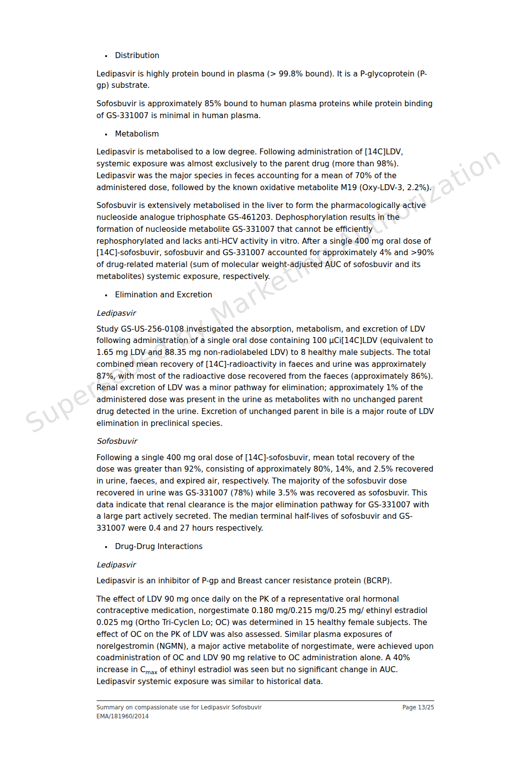Superseded by Marketing Authorization
Distribution
Ledipasvir is highly protein bound in plasma (> 99.8% bound). It is a P-glycoprotein (P-gp) substrate.
Sofosbuvir is approximately 85% bound to human plasma proteins while protein binding of GS-331007 is minimal in human plasma.
Metabolism
Ledipasvir is metabolised to a low degree. Following administration of [14C]LDV, systemic exposure was almost exclusively to the parent drug (more than 98%). Ledipasvir was the major species in feces accounting for a mean of 70% of the administered dose, followed by the known oxidative metabolite M19 (Oxy-LDV-3, 2.2%).
Sofosbuvir is extensively metabolised in the liver to form the pharmacologically active nucleoside analogue triphosphate GS-461203. Dephosphorylation results in the formation of nucleoside metabolite GS-331007 that cannot be efficiently rephosphorylated and lacks anti-HCV activity in vitro. After a single 400 mg oral dose of [14C]-sofosbuvir, sofosbuvir and GS-331007 accounted for approximately 4% and >90% of drug-related material (sum of molecular weight-adjusted AUC of sofosbuvir and its metabolites) systemic exposure, respectively.
Elimination and Excretion
Ledipasvir
Study GS-US-256-0108 investigated the absorption, metabolism, and excretion of LDV following administration of a single oral dose containing 100 µCi[14C]LDV (equivalent to 1.65 mg LDV and 88.35 mg non-radiolabeled LDV) to 8 healthy male subjects. The total combined mean recovery of [14C]-radioactivity in faeces and urine was approximately 87%, with most of the radioactive dose recovered from the faeces (approximately 86%). Renal excretion of LDV was a minor pathway for elimination; approximately 1% of the administered dose was present in the urine as metabolites with no unchanged parent drug detected in the urine. Excretion of unchanged parent in bile is a major route of LDV elimination in preclinical species.
Sofosbuvir
Following a single 400 mg oral dose of [14C]-sofosbuvir, mean total recovery of the dose was greater than 92%, consisting of approximately 80%, 14%, and 2.5% recovered in urine, faeces, and expired air, respectively. The majority of the sofosbuvir dose recovered in urine was GS-331007 (78%) while 3.5% was recovered as sofosbuvir. This data indicate that renal clearance is the major elimination pathway for GS-331007 with a large part actively secreted. The median terminal half-lives of sofosbuvir and GS-331007 were 0.4 and 27 hours respectively.
Drug-Drug Interactions
Ledipasvir
Ledipasvir is an inhibitor of P-gp and Breast cancer resistance protein (BCRP).
The effect of LDV 90 mg once daily on the PK of a representative oral hormonal contraceptive medication, norgestimate 0.180 mg/0.215 mg/0.25 mg/ ethinyl estradiol 0.025 mg (Ortho Tri-Cyclen Lo; OC) was determined in 15 healthy female subjects. The effect of OC on the PK of LDV was also assessed. Similar plasma exposures of norelgestromin (NGMN), a major active metabolite of norgestimate, were achieved upon coadministration of OC and LDV 90 mg relative to OC administration alone. A 40% increase in Cmax of ethinyl estradiol was seen but no significant change in AUC. Ledipasvir systemic exposure was similar to historical data.
Summary on compassionate use for Ledipasvir Sofosbuvir
EMA/181960/2014
Page 13/25